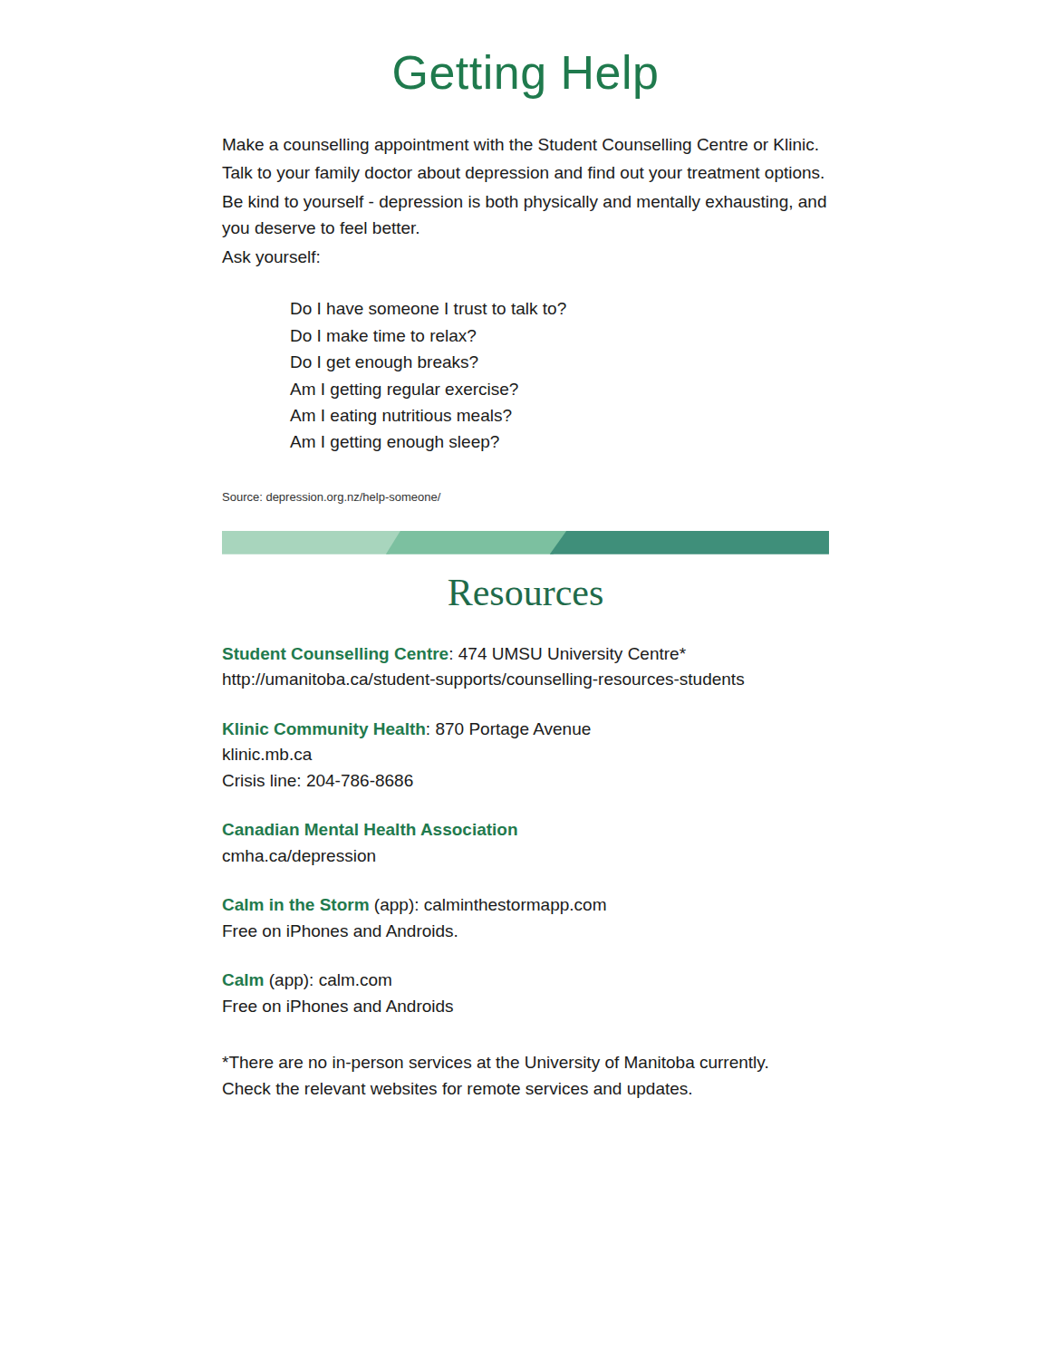Getting Help
Make a counselling appointment with the Student Counselling Centre or Klinic.
Talk to your family doctor about depression and find out your treatment options.
Be kind to yourself - depression is both physically and mentally exhausting, and you deserve to feel better.
Ask yourself:
Do I have someone I trust to talk to?
Do I make time to relax?
Do I get enough breaks?
Am I getting regular exercise?
Am I eating nutritious meals?
Am I getting enough sleep?
Source: depression.org.nz/help-someone/
Resources
Student Counselling Centre: 474 UMSU University Centre*
http://umanitoba.ca/student-supports/counselling-resources-students
Klinic Community Health: 870 Portage Avenue
klinic.mb.ca
Crisis line: 204-786-8686
Canadian Mental Health Association
cmha.ca/depression
Calm in the Storm (app): calminthestormapp.com
Free on iPhones and Androids.
Calm (app): calm.com
Free on iPhones and Androids
*There are no in-person services at the University of Manitoba currently.
Check the relevant websites for remote services and updates.